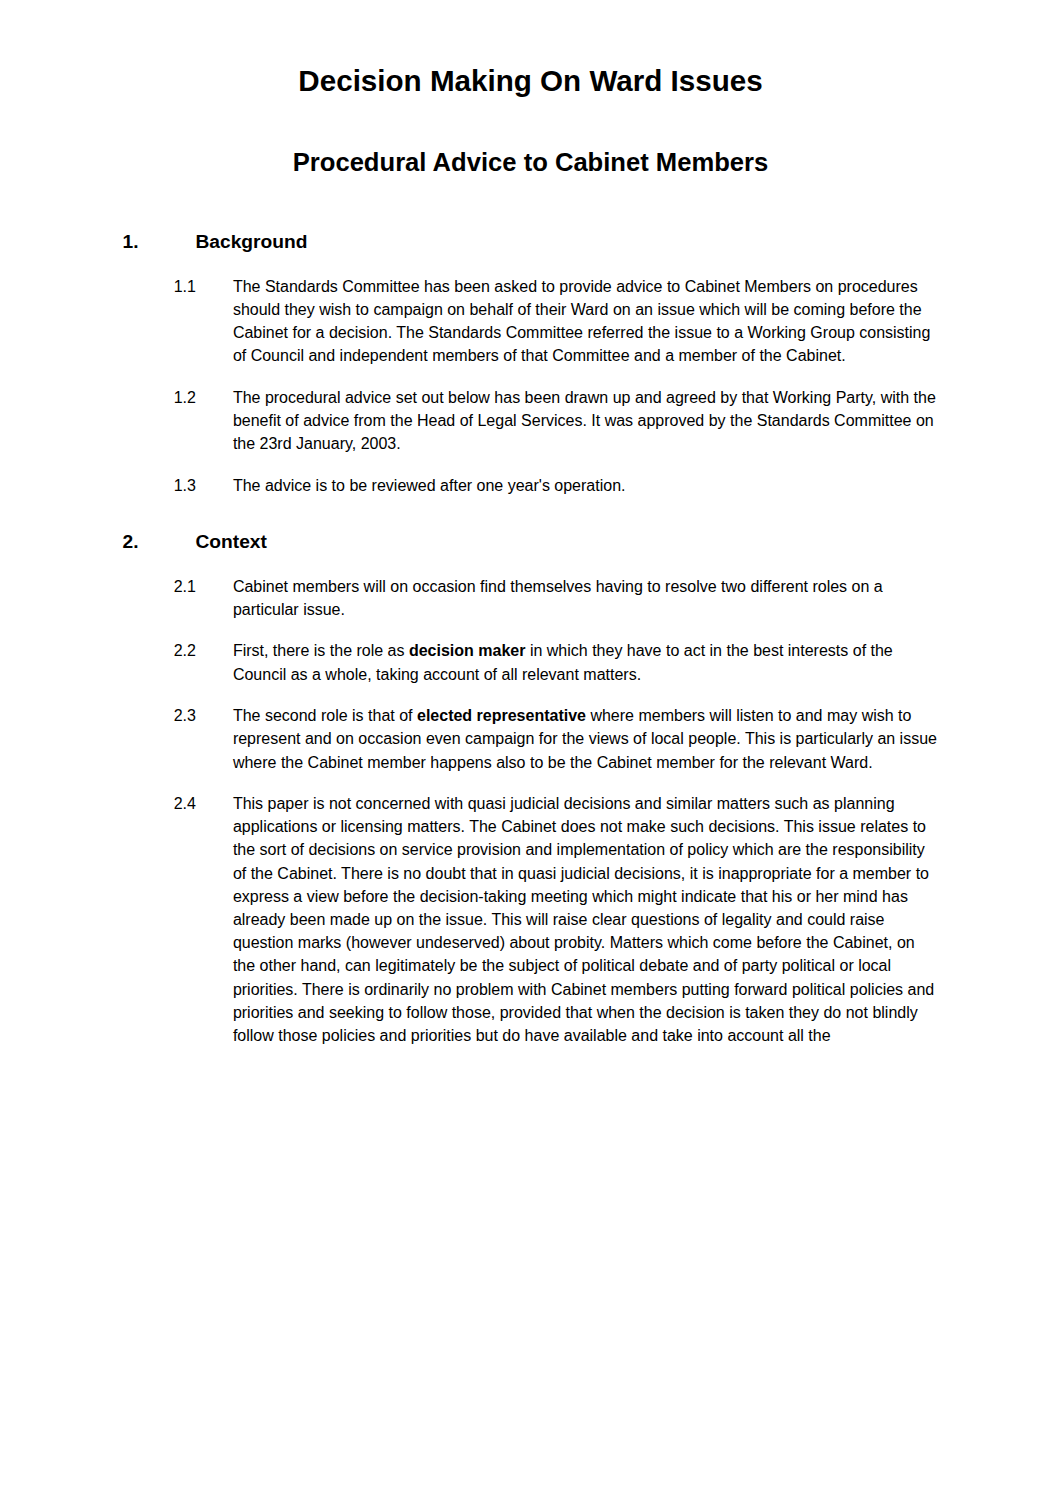Decision Making On Ward Issues
Procedural Advice to Cabinet Members
1. Background
1.1 The Standards Committee has been asked to provide advice to Cabinet Members on procedures should they wish to campaign on behalf of their Ward on an issue which will be coming before the Cabinet for a decision. The Standards Committee referred the issue to a Working Group consisting of Council and independent members of that Committee and a member of the Cabinet.
1.2 The procedural advice set out below has been drawn up and agreed by that Working Party, with the benefit of advice from the Head of Legal Services. It was approved by the Standards Committee on the 23rd January, 2003.
1.3 The advice is to be reviewed after one year's operation.
2. Context
2.1 Cabinet members will on occasion find themselves having to resolve two different roles on a particular issue.
2.2 First, there is the role as decision maker in which they have to act in the best interests of the Council as a whole, taking account of all relevant matters.
2.3 The second role is that of elected representative where members will listen to and may wish to represent and on occasion even campaign for the views of local people. This is particularly an issue where the Cabinet member happens also to be the Cabinet member for the relevant Ward.
2.4 This paper is not concerned with quasi judicial decisions and similar matters such as planning applications or licensing matters. The Cabinet does not make such decisions. This issue relates to the sort of decisions on service provision and implementation of policy which are the responsibility of the Cabinet. There is no doubt that in quasi judicial decisions, it is inappropriate for a member to express a view before the decision-taking meeting which might indicate that his or her mind has already been made up on the issue. This will raise clear questions of legality and could raise question marks (however undeserved) about probity. Matters which come before the Cabinet, on the other hand, can legitimately be the subject of political debate and of party political or local priorities. There is ordinarily no problem with Cabinet members putting forward political policies and priorities and seeking to follow those, provided that when the decision is taken they do not blindly follow those policies and priorities but do have available and take into account all the